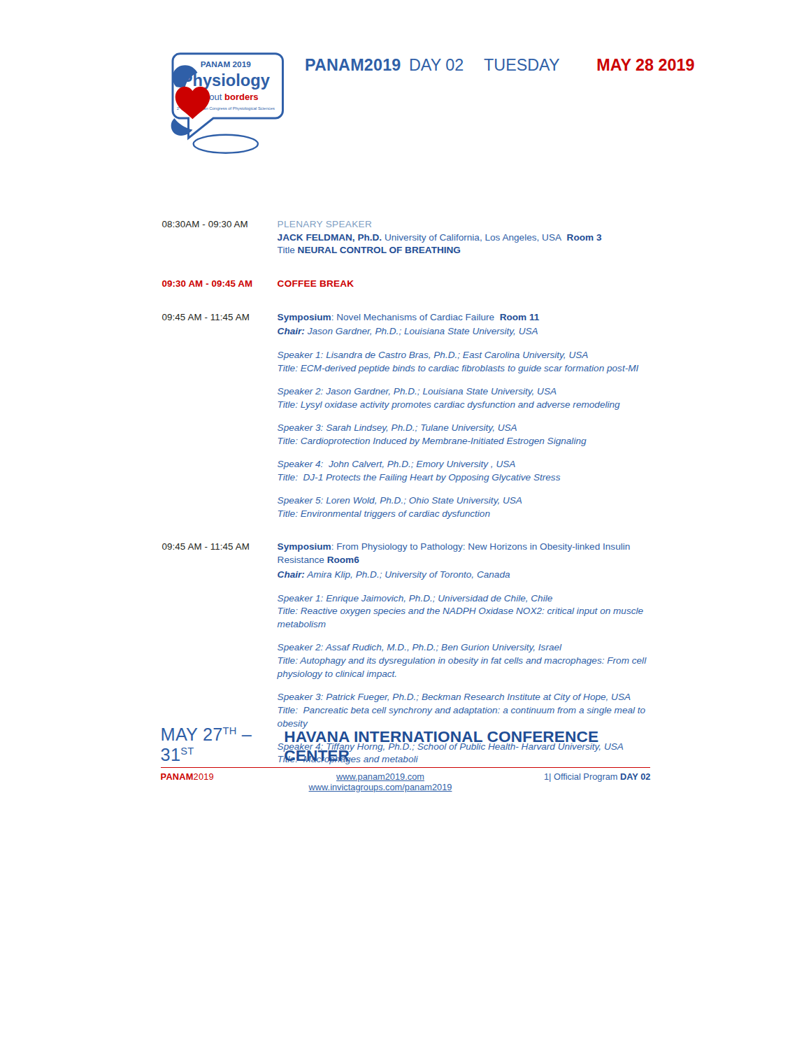PANAM 2019 Physiology without borders 2nd PanAmerican Congress of Physiological Sciences
PANAM2019 DAY 02 TUESDAY MAY 28 2019
08:30AM - 09:30 AM
PLENARY SPEAKER
JACK FELDMAN, Ph.D. University of California, Los Angeles, USA Room 3
Title NEURAL CONTROL OF BREATHING
09:30 AM - 09:45 AM
COFFEE BREAK
09:45 AM - 11:45 AM
Symposium: Novel Mechanisms of Cardiac Failure Room 11
Chair: Jason Gardner, Ph.D.; Louisiana State University, USA
Speaker 1: Lisandra de Castro Bras, Ph.D.; East Carolina University, USA
Title: ECM-derived peptide binds to cardiac fibroblasts to guide scar formation post-MI
Speaker 2: Jason Gardner, Ph.D.; Louisiana State University, USA
Title: Lysyl oxidase activity promotes cardiac dysfunction and adverse remodeling
Speaker 3: Sarah Lindsey, Ph.D.; Tulane University, USA
Title: Cardioprotection Induced by Membrane-Initiated Estrogen Signaling
Speaker 4: John Calvert, Ph.D.; Emory University , USA
Title: DJ-1 Protects the Failing Heart by Opposing Glycative Stress
Speaker 5: Loren Wold, Ph.D.; Ohio State University, USA
Title: Environmental triggers of cardiac dysfunction
09:45 AM - 11:45 AM
Symposium: From Physiology to Pathology: New Horizons in Obesity-linked Insulin Resistance Room6
Chair: Amira Klip, Ph.D.; University of Toronto, Canada
Speaker 1: Enrique Jaimovich, Ph.D.; Universidad de Chile, Chile
Title: Reactive oxygen species and the NADPH Oxidase NOX2: critical input on muscle metabolism
Speaker 2: Assaf Rudich, M.D., Ph.D.; Ben Gurion University, Israel
Title: Autophagy and its dysregulation in obesity in fat cells and macrophages: From cell physiology to clinical impact.
Speaker 3: Patrick Fueger, Ph.D.; Beckman Research Institute at City of Hope, USA
Title: Pancreatic beta cell synchrony and adaptation: a continuum from a single meal to obesity
Speaker 4: Tiffany Horng, Ph.D.; School of Public Health- Harvard University, USA
Title: Macrophages and metaboli
MAY 27TH – 31ST
HAVANA INTERNATIONAL CONFERENCE CENTER
PANAM2019
www.panam2019.com www.invictagroups.com/panam2019
1| Official Program DAY 02